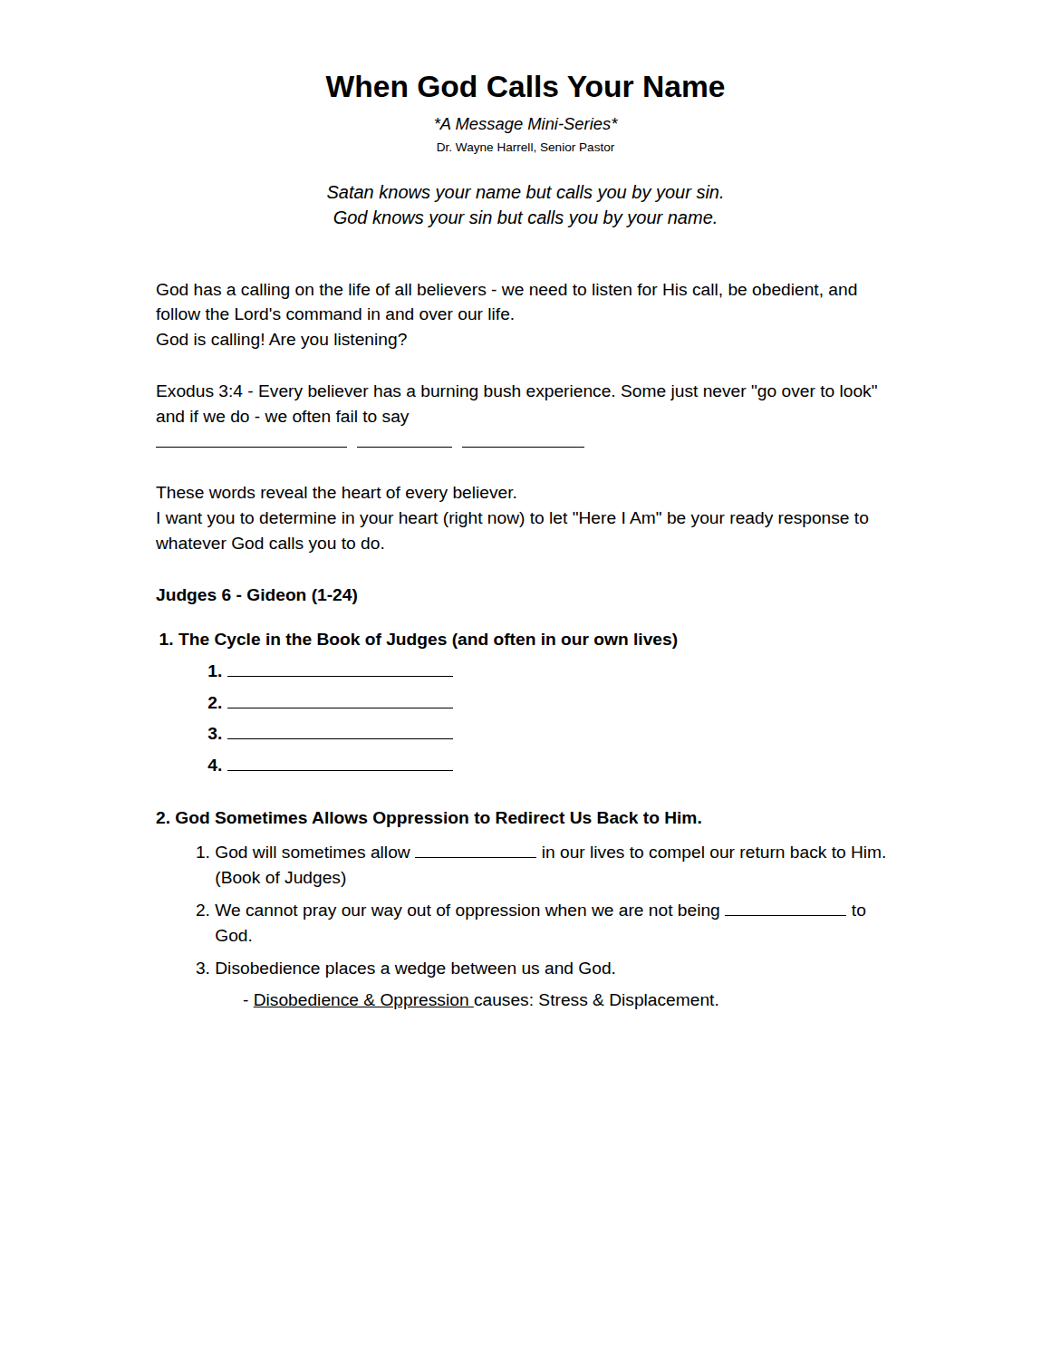When God Calls Your Name
*A Message Mini-Series*
Dr. Wayne Harrell, Senior Pastor
Satan knows your name but calls you by your sin.
God knows your sin but calls you by your name.
God has a calling on the life of all believers - we need to listen for His call, be obedient, and follow the Lord's command in and over our life.
God is calling! Are you listening?
Exodus 3:4 - Every believer has a burning bush experience. Some just never "go over to look" and if we do - we often fail to say
These words reveal the heart of every believer.
I want you to determine in your heart (right now) to let "Here I Am" be your ready response to whatever God calls you to do.
Judges 6 - Gideon (1-24)
The Cycle in the Book of Judges (and often in our own lives)
2. God Sometimes Allows Oppression to Redirect Us Back to Him.
God will sometimes allow in our lives to compel our return back to Him. (Book of Judges)
We cannot pray our way out of oppression when we are not being to God.
Disobedience places a wedge between us and God. - Disobedience & Oppression causes: Stress & Displacement.